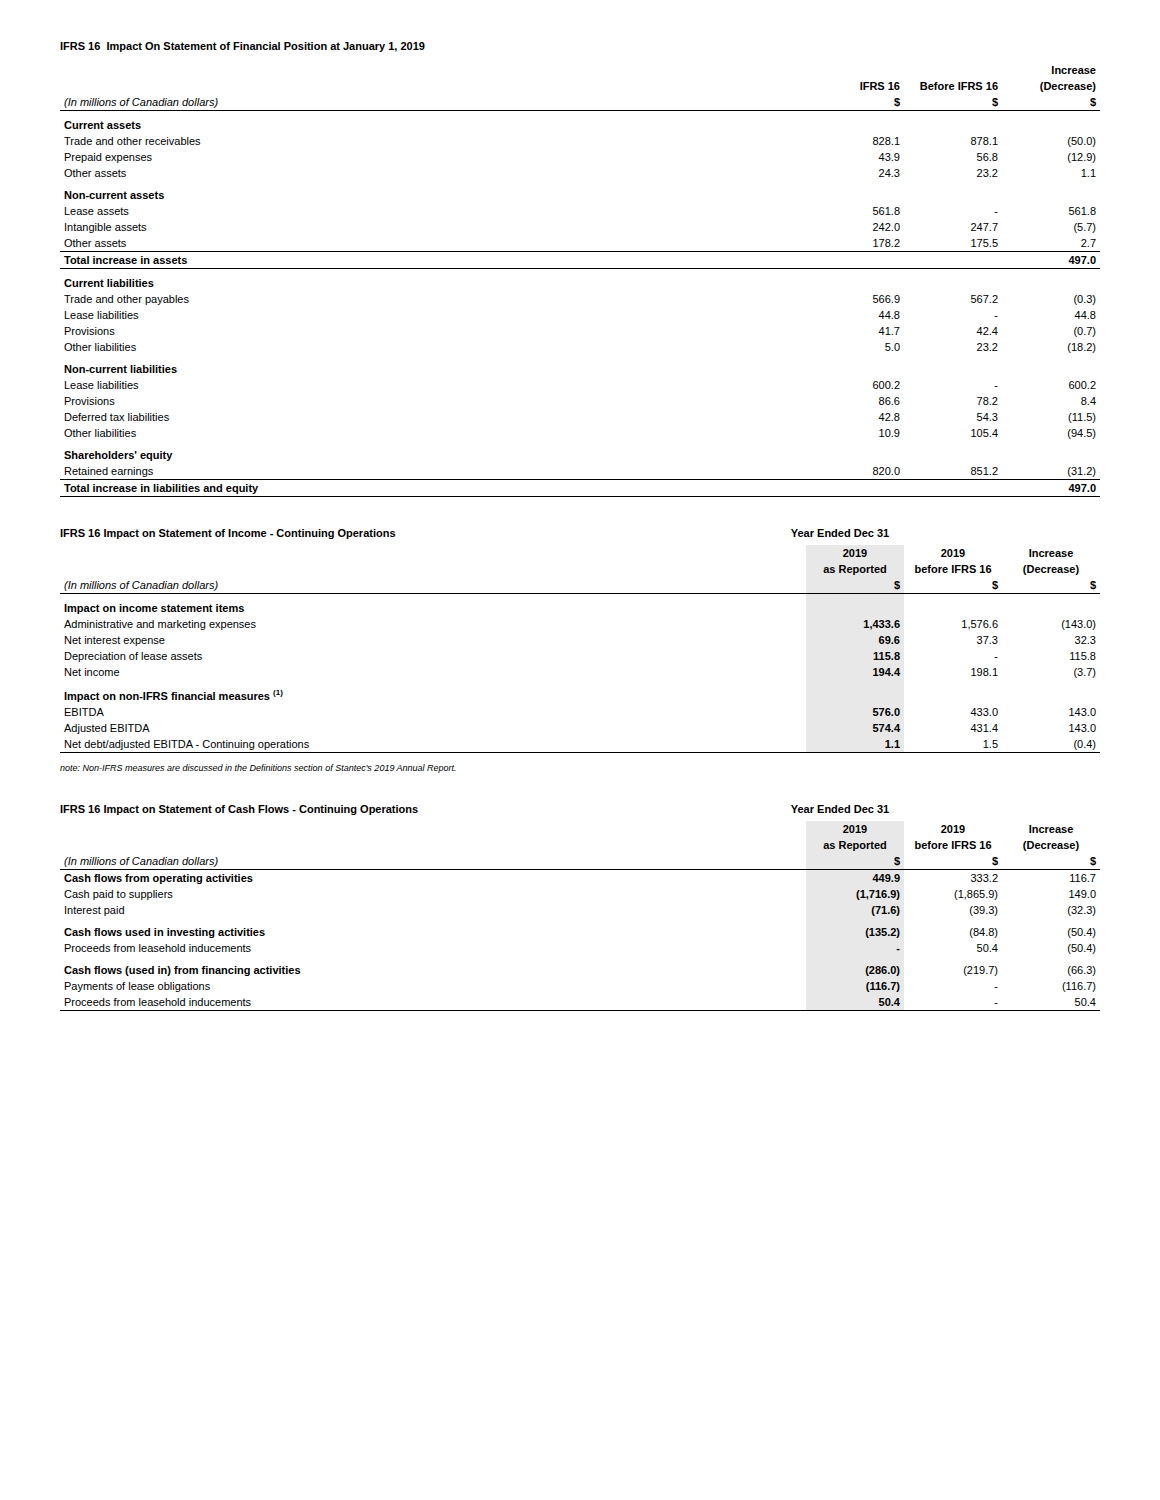IFRS 16 Impact On Statement of Financial Position at January 1, 2019
| | | | Increase |
| | IFRS 16 | Before IFRS 16 | (Decrease) |
| (In millions of Canadian dollars) | $ | $ | $ |
| Current assets | | | |
| Trade and other receivables | 828.1 | 878.1 | (50.0) |
| Prepaid expenses | 43.9 | 56.8 | (12.9) |
| Other assets | 24.3 | 23.2 | 1.1 |
| Non-current assets | | | |
| Lease assets | 561.8 | - | 561.8 |
| Intangible assets | 242.0 | 247.7 | (5.7) |
| Other assets | 178.2 | 175.5 | 2.7 |
| Total increase in assets | | | 497.0 |
| Current liabilities | | | |
| Trade and other payables | 566.9 | 567.2 | (0.3) |
| Lease liabilities | 44.8 | - | 44.8 |
| Provisions | 41.7 | 42.4 | (0.7) |
| Other liabilities | 5.0 | 23.2 | (18.2) |
| Non-current liabilities | | | |
| Lease liabilities | 600.2 | - | 600.2 |
| Provisions | 86.6 | 78.2 | 8.4 |
| Deferred tax liabilities | 42.8 | 54.3 | (11.5) |
| Other liabilities | 10.9 | 105.4 | (94.5) |
| Shareholders' equity | | | |
| Retained earnings | 820.0 | 851.2 | (31.2) |
| Total increase in liabilities and equity | | | 497.0 |
IFRS 16 Impact on Statement of Income - Continuing Operations
Year Ended Dec 31
| | 2019 | 2019 | Increase |
| | as Reported | before IFRS 16 | (Decrease) |
| (In millions of Canadian dollars) | $ | $ | $ |
| Impact on income statement items | | | |
| Administrative and marketing expenses | 1,433.6 | 1,576.6 | (143.0) |
| Net interest expense | 69.6 | 37.3 | 32.3 |
| Depreciation of lease assets | 115.8 | - | 115.8 |
| Net income | 194.4 | 198.1 | (3.7) |
| Impact on non-IFRS financial measures (1) | | | |
| EBITDA | 576.0 | 433.0 | 143.0 |
| Adjusted EBITDA | 574.4 | 431.4 | 143.0 |
| Net debt/adjusted EBITDA - Continuing operations | 1.1 | 1.5 | (0.4) |
note: Non-IFRS measures are discussed in the Definitions section of Stantec's 2019 Annual Report.
IFRS 16 Impact on Statement of Cash Flows - Continuing Operations
Year Ended Dec 31
| | 2019 | 2019 | Increase |
| | as Reported | before IFRS 16 | (Decrease) |
| (In millions of Canadian dollars) | $ | $ | $ |
| Cash flows from operating activities | 449.9 | 333.2 | 116.7 |
| Cash paid to suppliers | (1,716.9) | (1,865.9) | 149.0 |
| Interest paid | (71.6) | (39.3) | (32.3) |
| Cash flows used in investing activities | (135.2) | (84.8) | (50.4) |
| Proceeds from leasehold inducements | - | 50.4 | (50.4) |
| Cash flows (used in) from financing activities | (286.0) | (219.7) | (66.3) |
| Payments of lease obligations | (116.7) | - | (116.7) |
| Proceeds from leasehold inducements | 50.4 | - | 50.4 |